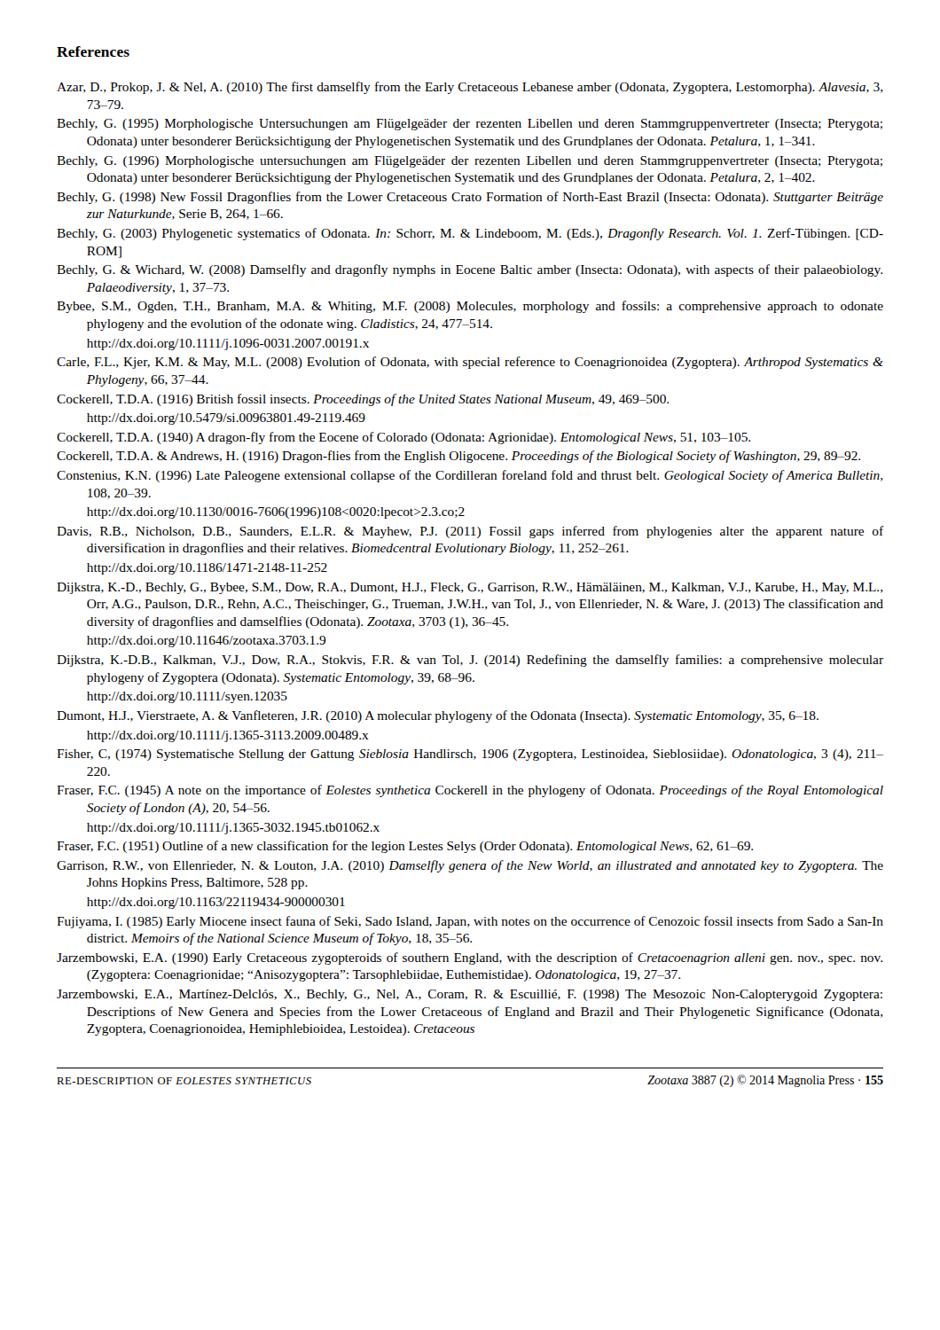References
Azar, D., Prokop, J. & Nel, A. (2010) The first damselfly from the Early Cretaceous Lebanese amber (Odonata, Zygoptera, Lestomorpha). Alavesia, 3, 73–79.
Bechly, G. (1995) Morphologische Untersuchungen am Flügelgeäder der rezenten Libellen und deren Stammgruppenvertreter (Insecta; Pterygota; Odonata) unter besonderer Berücksichtigung der Phylogenetischen Systematik und des Grundplanes der Odonata. Petalura, 1, 1–341.
Bechly, G. (1996) Morphologische untersuchungen am Flügelgeäder der rezenten Libellen und deren Stammgruppenvertreter (Insecta; Pterygota; Odonata) unter besonderer Berücksichtigung der Phylogenetischen Systematik und des Grundplanes der Odonata. Petalura, 2, 1–402.
Bechly, G. (1998) New Fossil Dragonflies from the Lower Cretaceous Crato Formation of North-East Brazil (Insecta: Odonata). Stuttgarter Beiträge zur Naturkunde, Serie B, 264, 1–66.
Bechly, G. (2003) Phylogenetic systematics of Odonata. In: Schorr, M. & Lindeboom, M. (Eds.), Dragonfly Research. Vol. 1. Zerf-Tübingen. [CD-ROM]
Bechly, G. & Wichard, W. (2008) Damselfly and dragonfly nymphs in Eocene Baltic amber (Insecta: Odonata), with aspects of their palaeobiology. Palaeodiversity, 1, 37–73.
Bybee, S.M., Ogden, T.H., Branham, M.A. & Whiting, M.F. (2008) Molecules, morphology and fossils: a comprehensive approach to odonate phylogeny and the evolution of the odonate wing. Cladistics, 24, 477–514.
http://dx.doi.org/10.1111/j.1096-0031.2007.00191.x
Carle, F.L., Kjer, K.M. & May, M.L. (2008) Evolution of Odonata, with special reference to Coenagrionoidea (Zygoptera). Arthropod Systematics & Phylogeny, 66, 37–44.
Cockerell, T.D.A. (1916) British fossil insects. Proceedings of the United States National Museum, 49, 469–500.
http://dx.doi.org/10.5479/si.00963801.49-2119.469
Cockerell, T.D.A. (1940) A dragon-fly from the Eocene of Colorado (Odonata: Agrionidae). Entomological News, 51, 103–105.
Cockerell, T.D.A. & Andrews, H. (1916) Dragon-flies from the English Oligocene. Proceedings of the Biological Society of Washington, 29, 89–92.
Constenius, K.N. (1996) Late Paleogene extensional collapse of the Cordilleran foreland fold and thrust belt. Geological Society of America Bulletin, 108, 20–39.
http://dx.doi.org/10.1130/0016-7606(1996)108<0020:lpecot>2.3.co;2
Davis, R.B., Nicholson, D.B., Saunders, E.L.R. & Mayhew, P.J. (2011) Fossil gaps inferred from phylogenies alter the apparent nature of diversification in dragonflies and their relatives. Biomedcentral Evolutionary Biology, 11, 252–261.
http://dx.doi.org/10.1186/1471-2148-11-252
Dijkstra, K.-D., Bechly, G., Bybee, S.M., Dow, R.A., Dumont, H.J., Fleck, G., Garrison, R.W., Hämäläinen, M., Kalkman, V.J., Karube, H., May, M.L., Orr, A.G., Paulson, D.R., Rehn, A.C., Theischinger, G., Trueman, J.W.H., van Tol, J., von Ellenrieder, N. & Ware, J. (2013) The classification and diversity of dragonflies and damselflies (Odonata). Zootaxa, 3703 (1), 36–45.
http://dx.doi.org/10.11646/zootaxa.3703.1.9
Dijkstra, K.-D.B., Kalkman, V.J., Dow, R.A., Stokvis, F.R. & van Tol, J. (2014) Redefining the damselfly families: a comprehensive molecular phylogeny of Zygoptera (Odonata). Systematic Entomology, 39, 68–96.
http://dx.doi.org/10.1111/syen.12035
Dumont, H.J., Vierstraete, A. & Vanfleteren, J.R. (2010) A molecular phylogeny of the Odonata (Insecta). Systematic Entomology, 35, 6–18.
http://dx.doi.org/10.1111/j.1365-3113.2009.00489.x
Fisher, C, (1974) Systematische Stellung der Gattung Sieblosia Handlirsch, 1906 (Zygoptera, Lestinoidea, Sieblosiidae). Odonatologica, 3 (4), 211–220.
Fraser, F.C. (1945) A note on the importance of Eolestes synthetica Cockerell in the phylogeny of Odonata. Proceedings of the Royal Entomological Society of London (A), 20, 54–56.
http://dx.doi.org/10.1111/j.1365-3032.1945.tb01062.x
Fraser, F.C. (1951) Outline of a new classification for the legion Lestes Selys (Order Odonata). Entomological News, 62, 61–69.
Garrison, R.W., von Ellenrieder, N. & Louton, J.A. (2010) Damselfly genera of the New World, an illustrated and annotated key to Zygoptera. The Johns Hopkins Press, Baltimore, 528 pp.
http://dx.doi.org/10.1163/22119434-900000301
Fujiyama, I. (1985) Early Miocene insect fauna of Seki, Sado Island, Japan, with notes on the occurrence of Cenozoic fossil insects from Sado a San-In district. Memoirs of the National Science Museum of Tokyo, 18, 35–56.
Jarzembowski, E.A. (1990) Early Cretaceous zygopteroids of southern England, with the description of Cretacoenagrion alleni gen. nov., spec. nov. (Zygoptera: Coenagrionidae; “Anisozygoptera”: Tarsophlebiidae, Euthemistidae). Odonatologica, 19, 27–37.
Jarzembowski, E.A., Martínez-Delclós, X., Bechly, G., Nel, A., Coram, R. & Escuillié, F. (1998) The Mesozoic Non-Calopterygoid Zygoptera: Descriptions of New Genera and Species from the Lower Cretaceous of England and Brazil and Their Phylogenetic Significance (Odonata, Zygoptera, Coenagrionoidea, Hemiphlebioidea, Lestoidea). Cretaceous
RE-DESCRIPTION OF EOLESTES SYNTHETICUS Zootaxa 3887 (2) © 2014 Magnolia Press · 155